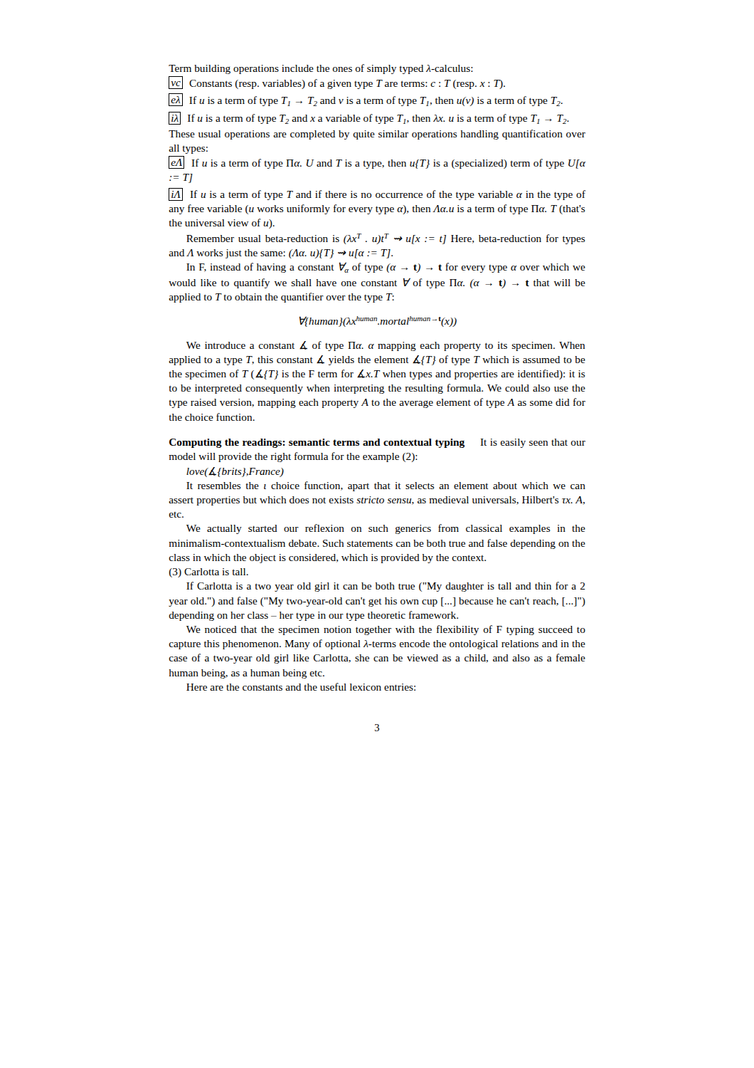Term building operations include the ones of simply typed λ-calculus:
vc Constants (resp. variables) of a given type T are terms: c : T (resp. x : T).
eλ If u is a term of type T1 → T2 and v is a term of type T1, then u(v) is a term of type T2.
iλ If u is a term of type T2 and x a variable of type T1, then λx. u is a term of type T1 → T2.
These usual operations are completed by quite similar operations handling quantification over all types:
eΛ If u is a term of type Πα. U and T is a type, then u{T} is a (specialized) term of type U[α := T]
iΛ If u is a term of type T and if there is no occurrence of the type variable α in the type of any free variable (u works uniformly for every type α), then Λα.u is a term of type Πα. T (that's the universal view of u).
Remember usual beta-reduction is (λxT . u)tT ⇝ u[x := t] Here, beta-reduction for types and Λ works just the same: (Λα. u){T} ⇝ u[α := T].
In F, instead of having a constant ∀α of type (α → t) → t for every type α over which we would like to quantify we shall have one constant ∀ of type Πα. (α → t) → t that will be applied to T to obtain the quantifier over the type T:
∀{human}(λxhuman.mortalhuman→t(x))
We introduce a constant ∡ of type Πα. α mapping each property to its specimen. When applied to a type T, this constant ∡ yields the element ∡{T} of type T which is assumed to be the specimen of T (∡{T} is the F term for ∡x.T when types and properties are identified): it is to be interpreted consequently when interpreting the resulting formula. We could also use the type raised version, mapping each property A to the average element of type A as some did for the choice function.
Computing the readings: semantic terms and contextual typing It is easily seen that our model will provide the right formula for the example (2):
love(∡{brits},France)
It resembles the ι choice function, apart that it selects an element about which we can assert properties but which does not exists stricto sensu, as medieval universals, Hilbert's τx. A, etc.
We actually started our reflexion on such generics from classical examples in the minimalism-contextualism debate. Such statements can be both true and false depending on the class in which the object is considered, which is provided by the context.
(3) Carlotta is tall.
If Carlotta is a two year old girl it can be both true ("My daughter is tall and thin for a 2 year old.") and false ("My two-year-old can't get his own cup [...] because he can't reach, [...]") depending on her class – her type in our type theoretic framework.
We noticed that the specimen notion together with the flexibility of F typing succeed to capture this phenomenon. Many of optional λ-terms encode the ontological relations and in the case of a two-year old girl like Carlotta, she can be viewed as a child, and also as a female human being, as a human being etc.
Here are the constants and the useful lexicon entries:
3